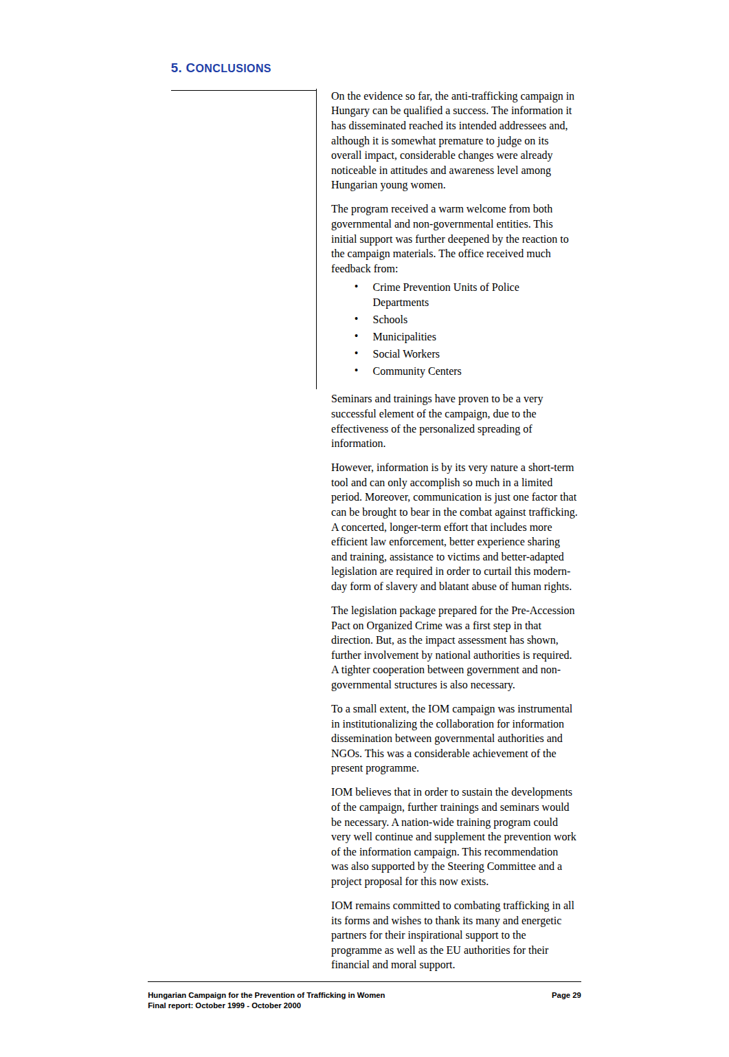5. CONCLUSIONS
On the evidence so far, the anti-trafficking campaign in Hungary can be qualified a success. The information it has disseminated reached its intended addressees and, although it is somewhat premature to judge on its overall impact, considerable changes were already noticeable in attitudes and awareness level among Hungarian young women.
The program received a warm welcome from both governmental and non-governmental entities. This initial support was further deepened by the reaction to the campaign materials. The office received much feedback from:
Crime Prevention Units of Police Departments
Schools
Municipalities
Social Workers
Community Centers
Seminars and trainings have proven to be a very successful element of the campaign, due to the effectiveness of the personalized spreading of information.
However, information is by its very nature a short-term tool and can only accomplish so much in a limited period. Moreover, communication is just one factor that can be brought to bear in the combat against trafficking. A concerted, longer-term effort that includes more efficient law enforcement, better experience sharing and training, assistance to victims and better-adapted legislation are required in order to curtail this modern-day form of slavery and blatant abuse of human rights.
The legislation package prepared for the Pre-Accession Pact on Organized Crime was a first step in that direction. But, as the impact assessment has shown, further involvement by national authorities is required. A tighter cooperation between government and non-governmental structures is also necessary.
To a small extent, the IOM campaign was instrumental in institutionalizing the collaboration for information dissemination between governmental authorities and NGOs. This was a considerable achievement of the present programme.
IOM believes that in order to sustain the developments of the campaign, further trainings and seminars would be necessary. A nation-wide training program could very well continue and supplement the prevention work of the information campaign. This recommendation was also supported by the Steering Committee and a project proposal for this now exists.
IOM remains committed to combating trafficking in all its forms and wishes to thank its many and energetic partners for their inspirational support to the programme as well as the EU authorities for their financial and moral support.
Hungarian Campaign for the Prevention of Trafficking in Women
Final report: October 1999 - October 2000
Page 29